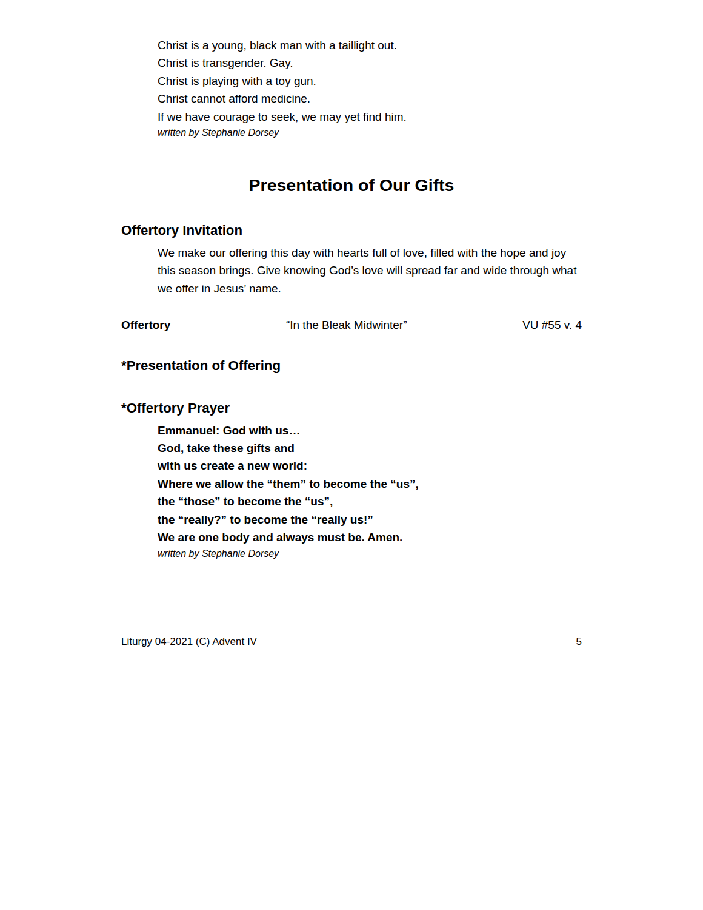Christ is a young, black man with a taillight out.
Christ is transgender. Gay.
Christ is playing with a toy gun.
Christ cannot afford medicine.
If we have courage to seek, we may yet find him.
written by Stephanie Dorsey
Presentation of Our Gifts
Offertory Invitation
We make our offering this day with hearts full of love, filled with the hope and joy this season brings. Give knowing God’s love will spread far and wide through what we offer in Jesus’ name.
Offertory “In the Bleak Midwinter” VU #55 v. 4
*Presentation of Offering
*Offertory Prayer
Emmanuel: God with us…
God, take these gifts and
with us create a new world:
Where we allow the “them” to become the “us”,
the “those” to become the “us”,
the “really?” to become the “really us!”
We are one body and always must be. Amen.
written by Stephanie Dorsey
Liturgy 04-2021 (C) Advent IV 5